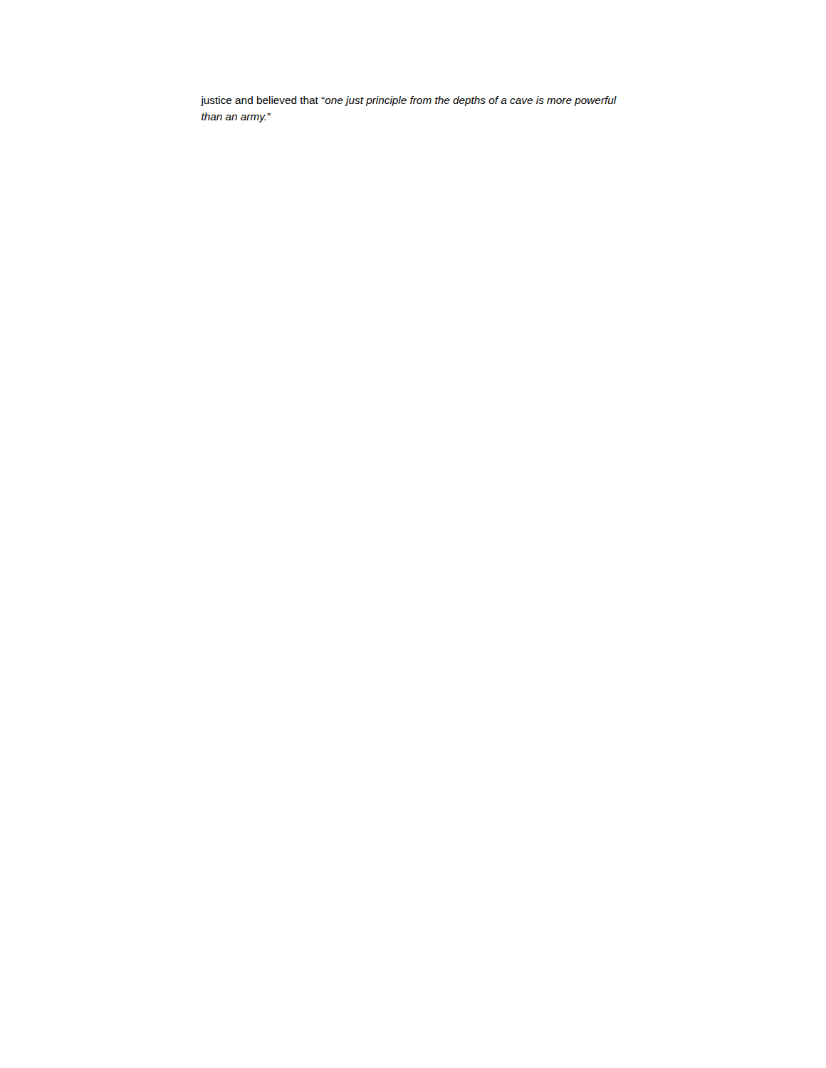justice and believed that “one just principle from the depths of a cave is more powerful than an army.”